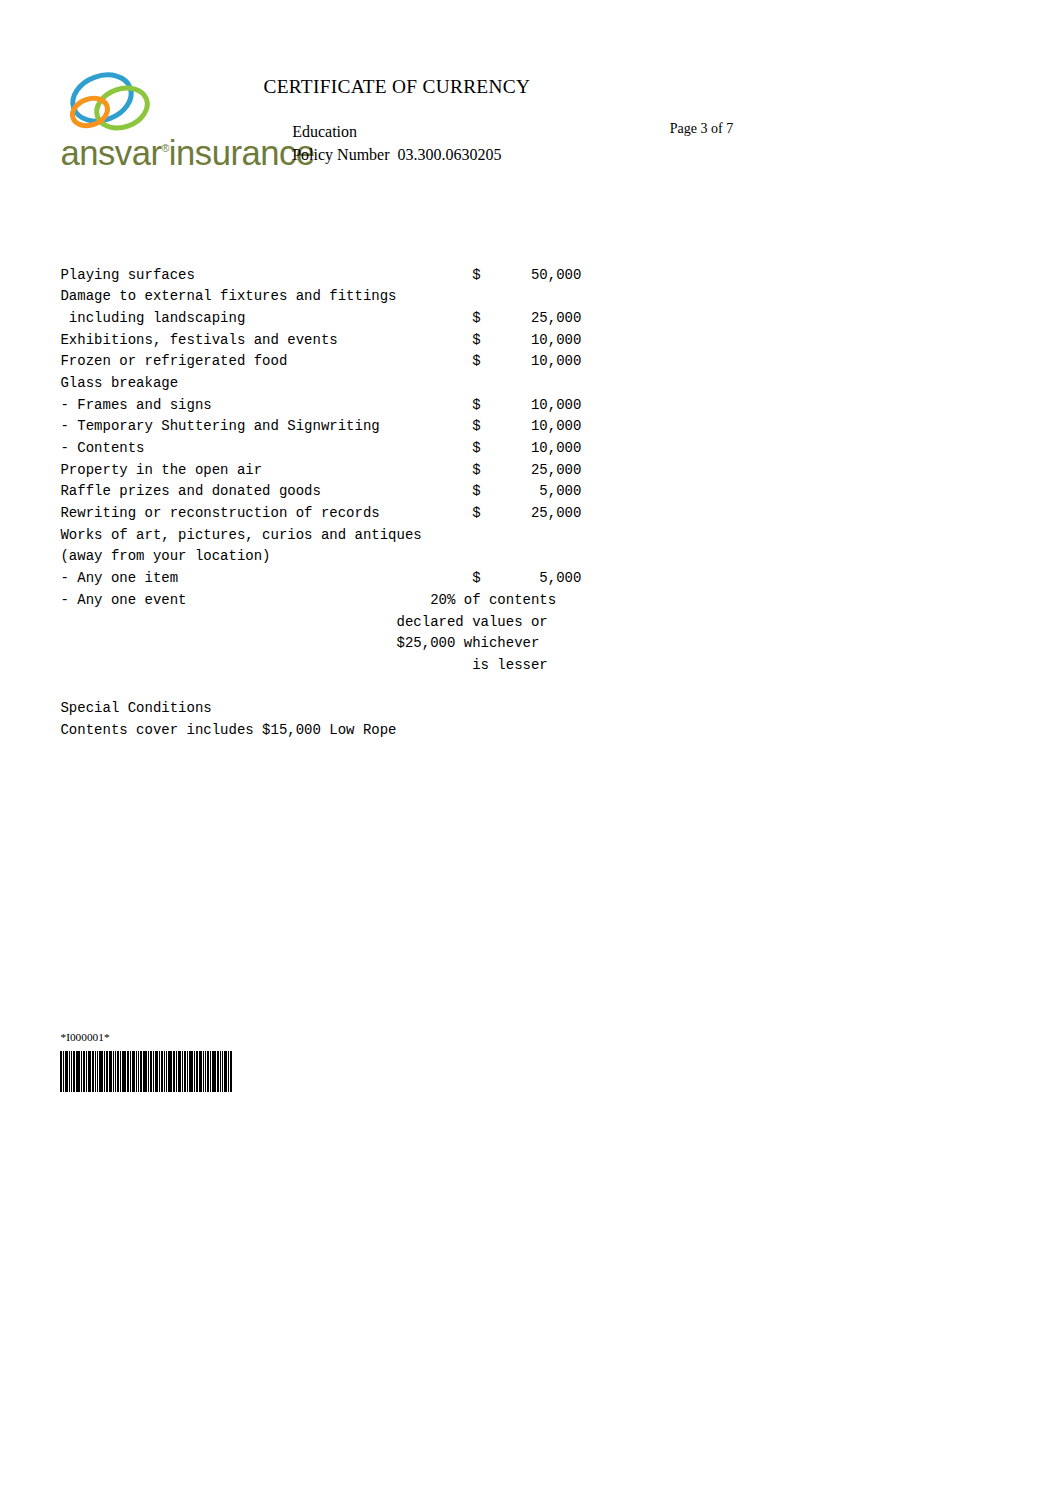ansvar®insurance
Page 3 of 7
CERTIFICATE OF CURRENCY
Education
Policy Number 03.300.0630205
Playing surfaces $ 50,000 Damage to external fixtures and fittings including landscaping $ 25,000 Exhibitions, festivals and events $ 10,000 Frozen or refrigerated food $ 10,000 Glass breakage - Frames and signs $ 10,000 - Temporary Shuttering and Signwriting $ 10,000 - Contents $ 10,000 Property in the open air $ 25,000 Raffle prizes and donated goods $ 5,000 Rewriting or reconstruction of records $ 25,000 Works of art, pictures, curios and antiques (away from your location) - Any one item $ 5,000 - Any one event 20% of contents declared values or $25,000 whichever is lesser Special Conditions Contents cover includes $15,000 Low Rope
*I000001*